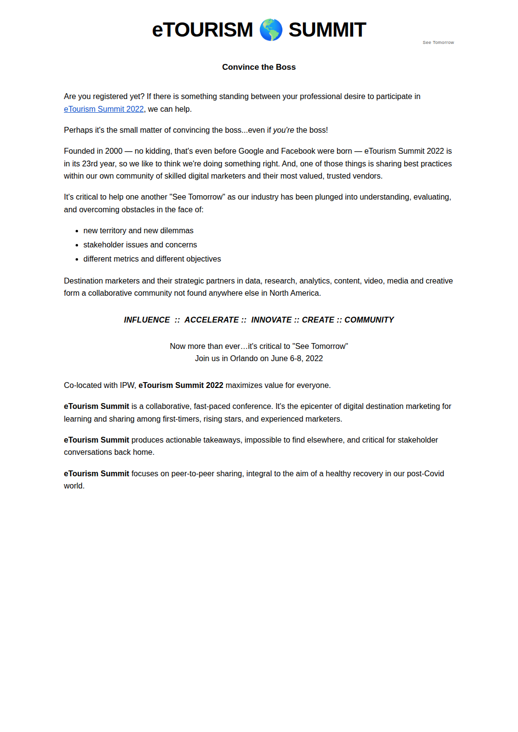eTOURISM 🌎 SUMMIT See Tomorrow
Convince the Boss
Are you registered yet? If there is something standing between your professional desire to participate in eTourism Summit 2022, we can help.
Perhaps it's the small matter of convincing the boss...even if you're the boss!
Founded in 2000 — no kidding, that's even before Google and Facebook were born — eTourism Summit 2022 is in its 23rd year, so we like to think we're doing something right. And, one of those things is sharing best practices within our own community of skilled digital marketers and their most valued, trusted vendors.
It's critical to help one another "See Tomorrow" as our industry has been plunged into understanding, evaluating, and overcoming obstacles in the face of:
new territory and new dilemmas
stakeholder issues and concerns
different metrics and different objectives
Destination marketers and their strategic partners in data, research, analytics, content, video, media and creative form a collaborative community not found anywhere else in North America.
INFLUENCE :: ACCELERATE :: INNOVATE :: CREATE :: COMMUNITY
Now more than ever…it's critical to "See Tomorrow"
Join us in Orlando on June 6-8, 2022
Co-located with IPW, eTourism Summit 2022 maximizes value for everyone.
eTourism Summit is a collaborative, fast-paced conference. It's the epicenter of digital destination marketing for learning and sharing among first-timers, rising stars, and experienced marketers.
eTourism Summit produces actionable takeaways, impossible to find elsewhere, and critical for stakeholder conversations back home.
eTourism Summit focuses on peer-to-peer sharing, integral to the aim of a healthy recovery in our post-Covid world.